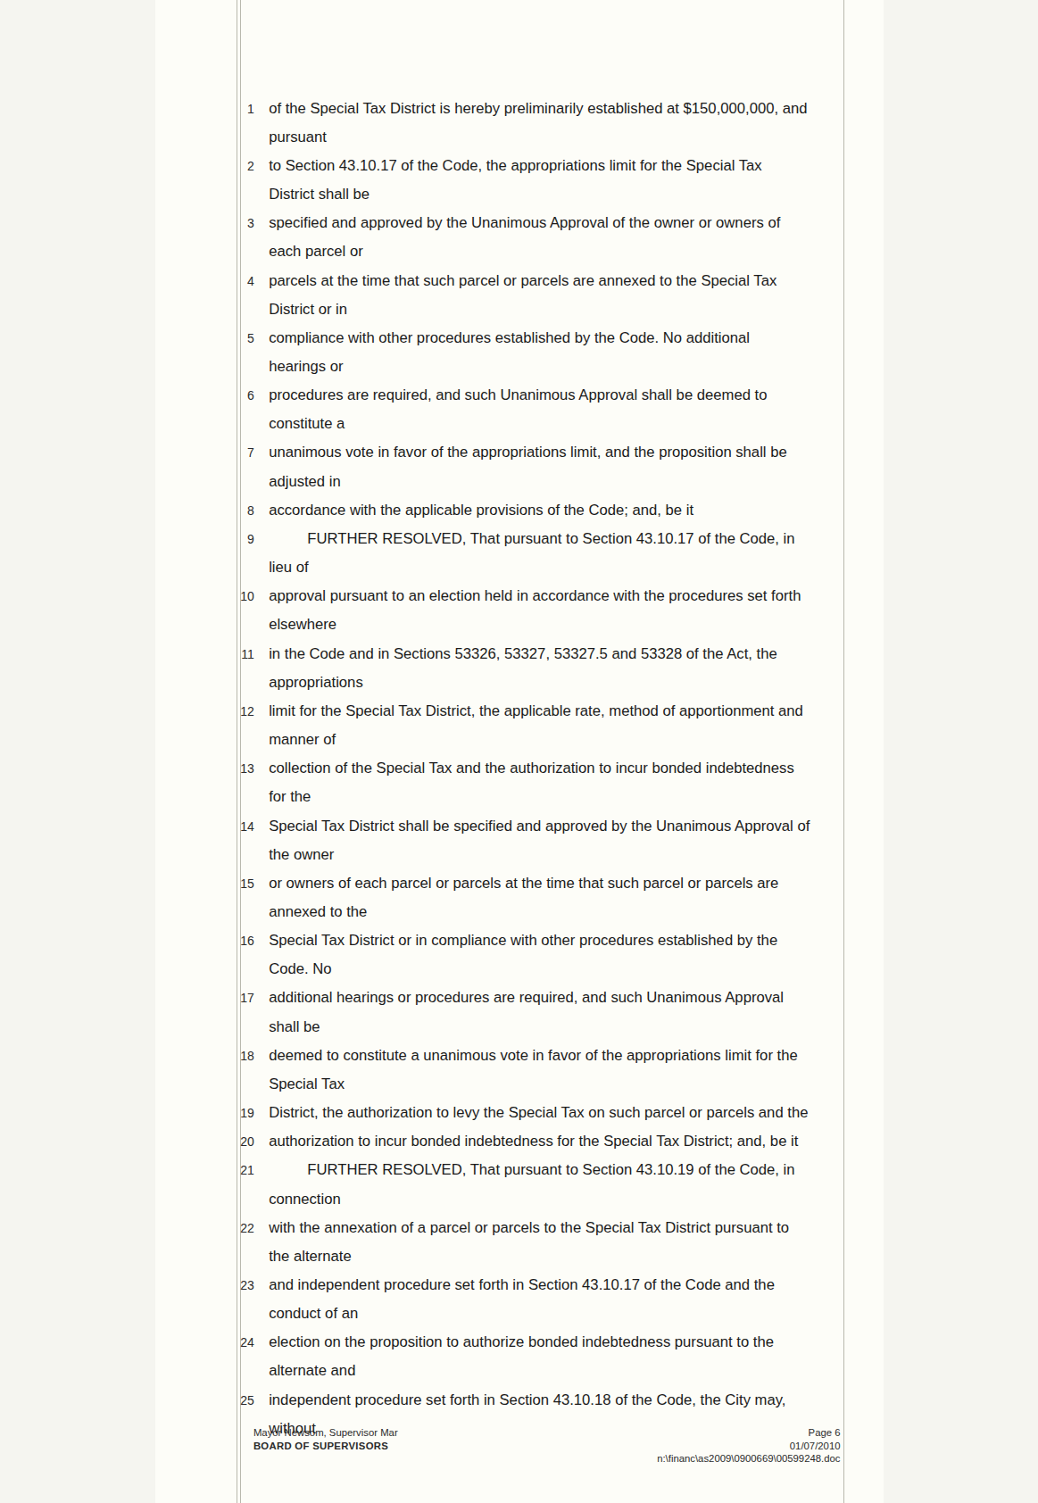of the Special Tax District is hereby preliminarily established at $150,000,000, and pursuant
to Section 43.10.17 of the Code, the appropriations limit for the Special Tax District shall be
specified and approved by the Unanimous Approval of the owner or owners of each parcel or
parcels at the time that such parcel or parcels are annexed to the Special Tax District or in
compliance with other procedures established by the Code. No additional hearings or
procedures are required, and such Unanimous Approval shall be deemed to constitute a
unanimous vote in favor of the appropriations limit, and the proposition shall be adjusted in
accordance with the applicable provisions of the Code; and, be it
FURTHER RESOLVED, That pursuant to Section 43.10.17 of the Code, in lieu of
approval pursuant to an election held in accordance with the procedures set forth elsewhere
in the Code and in Sections 53326, 53327, 53327.5 and 53328 of the Act, the appropriations
limit for the Special Tax District, the applicable rate, method of apportionment and manner of
collection of the Special Tax and the authorization to incur bonded indebtedness for the
Special Tax District shall be specified and approved by the Unanimous Approval of the owner
or owners of each parcel or parcels at the time that such parcel or parcels are annexed to the
Special Tax District or in compliance with other procedures established by the Code. No
additional hearings or procedures are required, and such Unanimous Approval shall be
deemed to constitute a unanimous vote in favor of the appropriations limit for the Special Tax
District, the authorization to levy the Special Tax on such parcel or parcels and the
authorization to incur bonded indebtedness for the Special Tax District; and, be it
FURTHER RESOLVED, That pursuant to Section 43.10.19 of the Code, in connection
with the annexation of a parcel or parcels to the Special Tax District pursuant to the alternate
and independent procedure set forth in Section 43.10.17 of the Code and the conduct of an
election on the proposition to authorize bonded indebtedness pursuant to the alternate and
independent procedure set forth in Section 43.10.18 of the Code, the City may, without
Mayor Newsom, Supervisor Mar
BOARD OF SUPERVISORS
Page 6
01/07/2010
n:\financ\as2009\0900669\00599248.doc